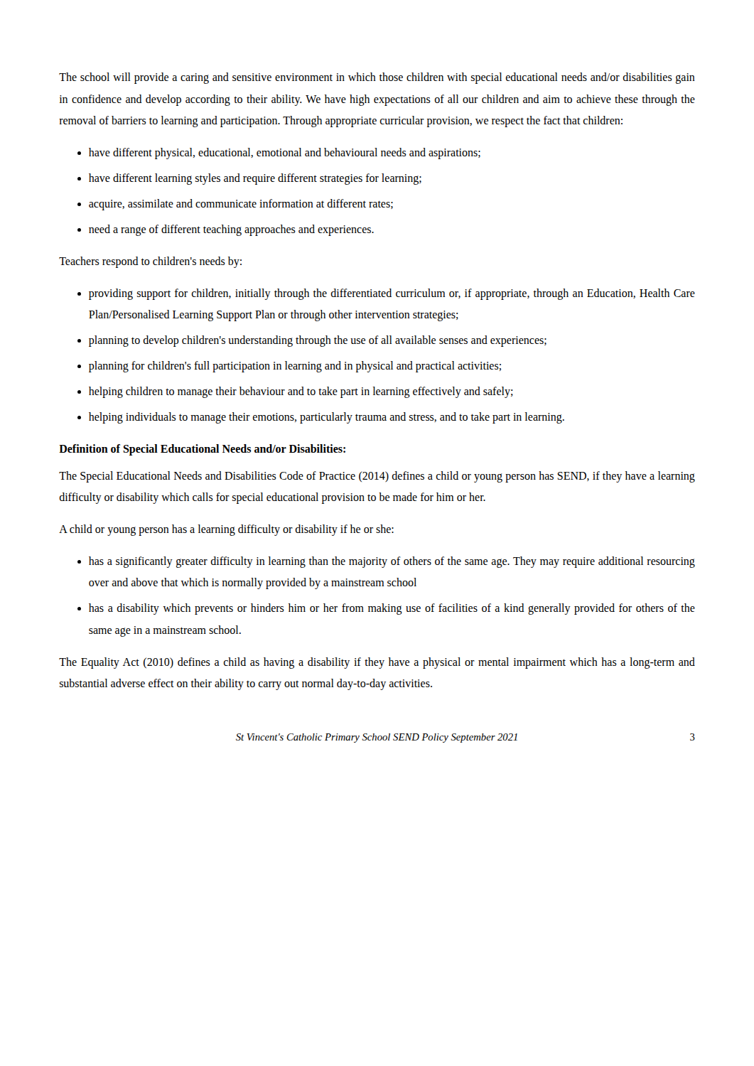The school will provide a caring and sensitive environment in which those children with special educational needs and/or disabilities gain in confidence and develop according to their ability. We have high expectations of all our children and aim to achieve these through the removal of barriers to learning and participation. Through appropriate curricular provision, we respect the fact that children:
have different physical, educational, emotional and behavioural needs and aspirations;
have different learning styles and require different strategies for learning;
acquire, assimilate and communicate information at different rates;
need a range of different teaching approaches and experiences.
Teachers respond to children's needs by:
providing support for children, initially through the differentiated curriculum or, if appropriate, through an Education, Health Care Plan/Personalised Learning Support Plan or through other intervention strategies;
planning to develop children's understanding through the use of all available senses and experiences;
planning for children's full participation in learning and in physical and practical activities;
helping children to manage their behaviour and to take part in learning effectively and safely;
helping individuals to manage their emotions, particularly trauma and stress, and to take part in learning.
Definition of Special Educational Needs and/or Disabilities:
The Special Educational Needs and Disabilities Code of Practice (2014) defines a child or young person has SEND, if they have a learning difficulty or disability which calls for special educational provision to be made for him or her.
A child or young person has a learning difficulty or disability if he or she:
has a significantly greater difficulty in learning than the majority of others of the same age. They may require additional resourcing over and above that which is normally provided by a mainstream school
has a disability which prevents or hinders him or her from making use of facilities of a kind generally provided for others of the same age in a mainstream school.
The Equality Act (2010) defines a child as having a disability if they have a physical or mental impairment which has a long-term and substantial adverse effect on their ability to carry out normal day-to-day activities.
St Vincent's Catholic Primary School SEND Policy September 2021 3